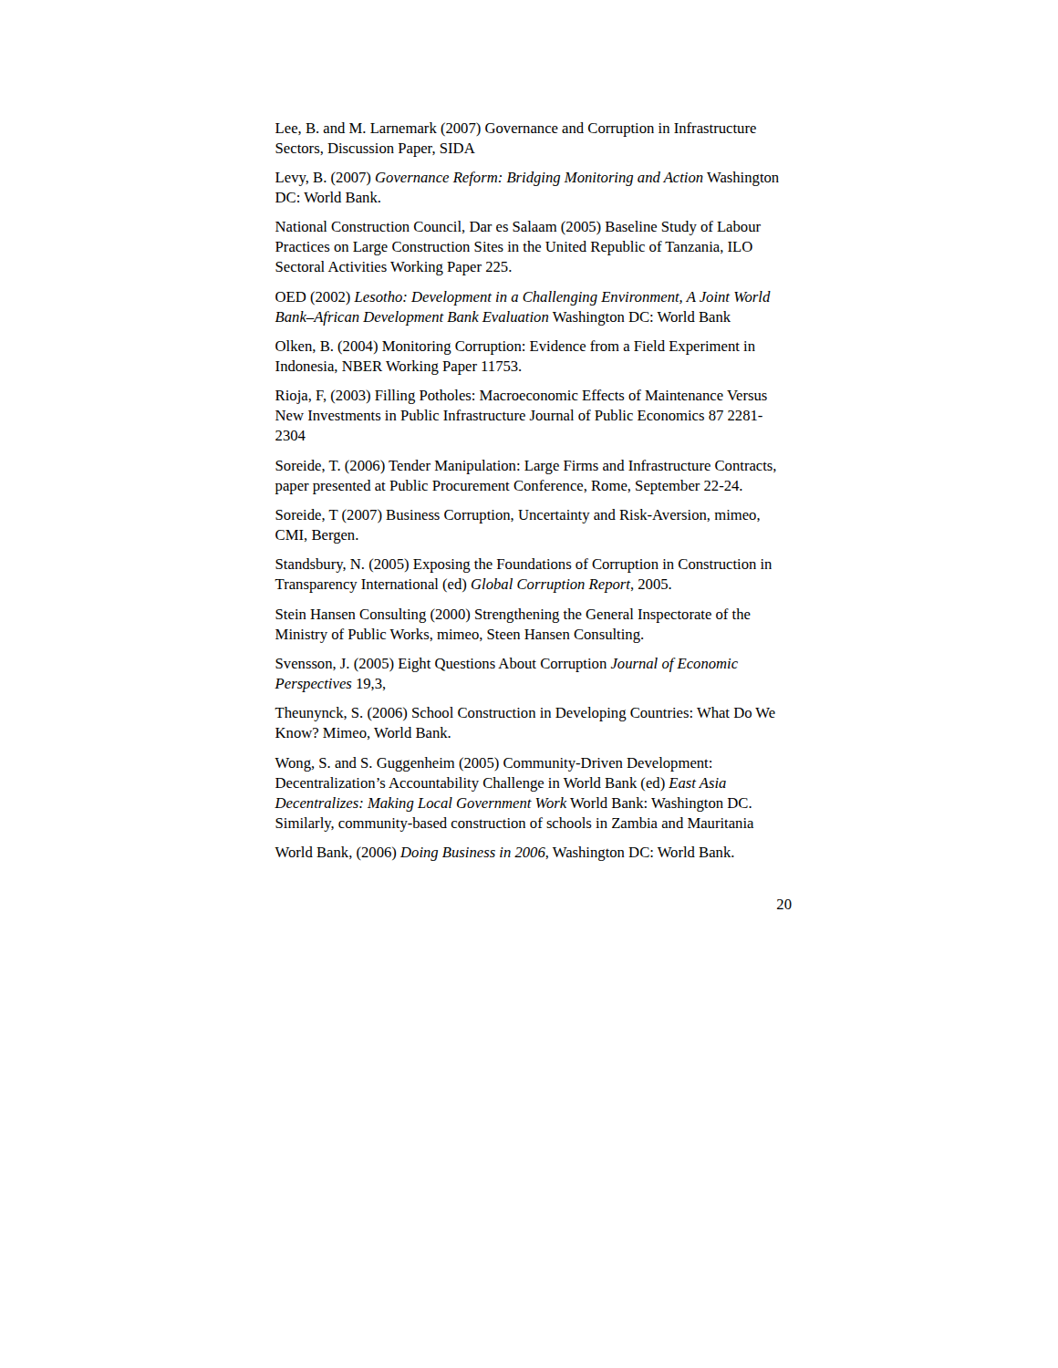Lee, B. and M. Larnemark (2007) Governance and Corruption in Infrastructure Sectors, Discussion Paper, SIDA
Levy, B. (2007) Governance Reform: Bridging Monitoring and Action Washington DC: World Bank.
National Construction Council, Dar es Salaam (2005) Baseline Study of Labour Practices on Large Construction Sites in the United Republic of Tanzania, ILO Sectoral Activities Working Paper 225.
OED (2002) Lesotho: Development in a Challenging Environment, A Joint World Bank–African Development Bank Evaluation Washington DC: World Bank
Olken, B. (2004) Monitoring Corruption: Evidence from a Field Experiment in Indonesia, NBER Working Paper 11753.
Rioja, F, (2003) Filling Potholes: Macroeconomic Effects of Maintenance Versus New Investments in Public Infrastructure Journal of Public Economics 87 2281-2304
Soreide, T. (2006) Tender Manipulation: Large Firms and Infrastructure Contracts, paper presented at Public Procurement Conference, Rome, September 22-24.
Soreide, T (2007) Business Corruption, Uncertainty and Risk-Aversion, mimeo, CMI, Bergen.
Standsbury, N. (2005) Exposing the Foundations of Corruption in Construction in Transparency International (ed) Global Corruption Report, 2005.
Stein Hansen Consulting (2000) Strengthening the General Inspectorate of the Ministry of Public Works, mimeo, Steen Hansen Consulting.
Svensson, J. (2005) Eight Questions About Corruption Journal of Economic Perspectives 19,3,
Theunynck, S. (2006) School Construction in Developing Countries: What Do We Know? Mimeo, World Bank.
Wong, S. and S. Guggenheim (2005) Community-Driven Development: Decentralization’s Accountability Challenge in World Bank (ed) East Asia Decentralizes: Making Local Government Work World Bank: Washington DC. Similarly, community-based construction of schools in Zambia and Mauritania
World Bank, (2006) Doing Business in 2006, Washington DC: World Bank.
20